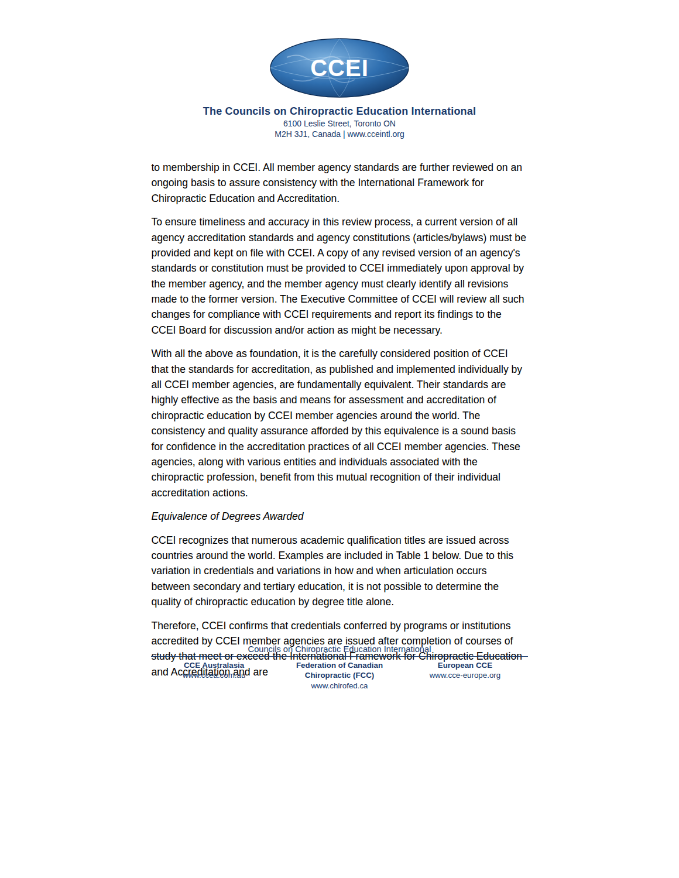CCEI
The Councils on Chiropractic Education International
6100 Leslie Street, Toronto ON
M2H 3J1, Canada | www.cceintl.org
to membership in CCEI. All member agency standards are further reviewed on an ongoing basis to assure consistency with the International Framework for Chiropractic Education and Accreditation.
To ensure timeliness and accuracy in this review process, a current version of all agency accreditation standards and agency constitutions (articles/bylaws) must be provided and kept on file with CCEI. A copy of any revised version of an agency's standards or constitution must be provided to CCEI immediately upon approval by the member agency, and the member agency must clearly identify all revisions made to the former version. The Executive Committee of CCEI will review all such changes for compliance with CCEI requirements and report its findings to the CCEI Board for discussion and/or action as might be necessary.
With all the above as foundation, it is the carefully considered position of CCEI that the standards for accreditation, as published and implemented individually by all CCEI member agencies, are fundamentally equivalent. Their standards are highly effective as the basis and means for assessment and accreditation of chiropractic education by CCEI member agencies around the world. The consistency and quality assurance afforded by this equivalence is a sound basis for confidence in the accreditation practices of all CCEI member agencies. These agencies, along with various entities and individuals associated with the chiropractic profession, benefit from this mutual recognition of their individual accreditation actions.
Equivalence of Degrees Awarded
CCEI recognizes that numerous academic qualification titles are issued across countries around the world. Examples are included in Table 1 below. Due to this variation in credentials and variations in how and when articulation occurs between secondary and tertiary education, it is not possible to determine the quality of chiropractic education by degree title alone.
Therefore, CCEI confirms that credentials conferred by programs or institutions accredited by CCEI member agencies are issued after completion of courses of study that meet or exceed the International Framework for Chiropractic Education and Accreditation and are
Councils on Chiropractic Education International
CCE Australasia
www.ccea.com.au
Federation of Canadian Chiropractic (FCC)
www.chirofed.ca
European CCE
www.cce-europe.org